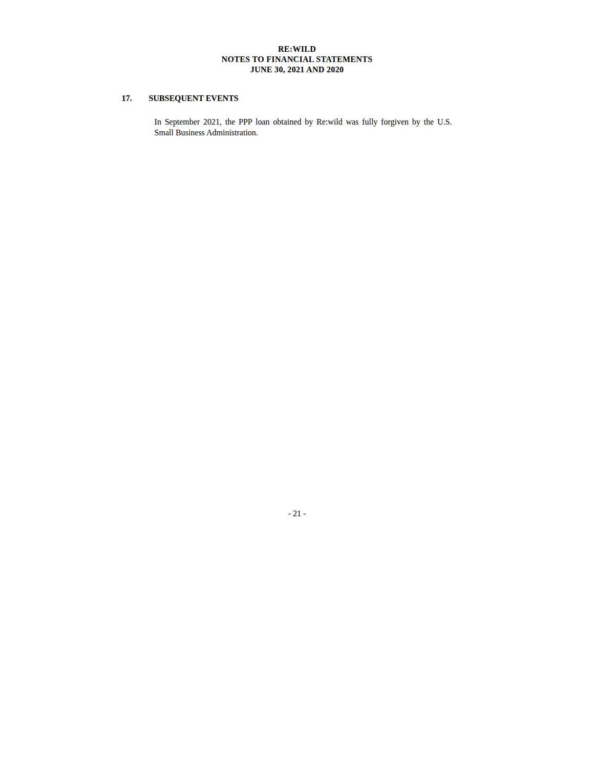RE:WILD
NOTES TO FINANCIAL STATEMENTS
JUNE 30, 2021 AND 2020
17. SUBSEQUENT EVENTS
In September 2021, the PPP loan obtained by Re:wild was fully forgiven by the U.S. Small Business Administration.
- 21 -